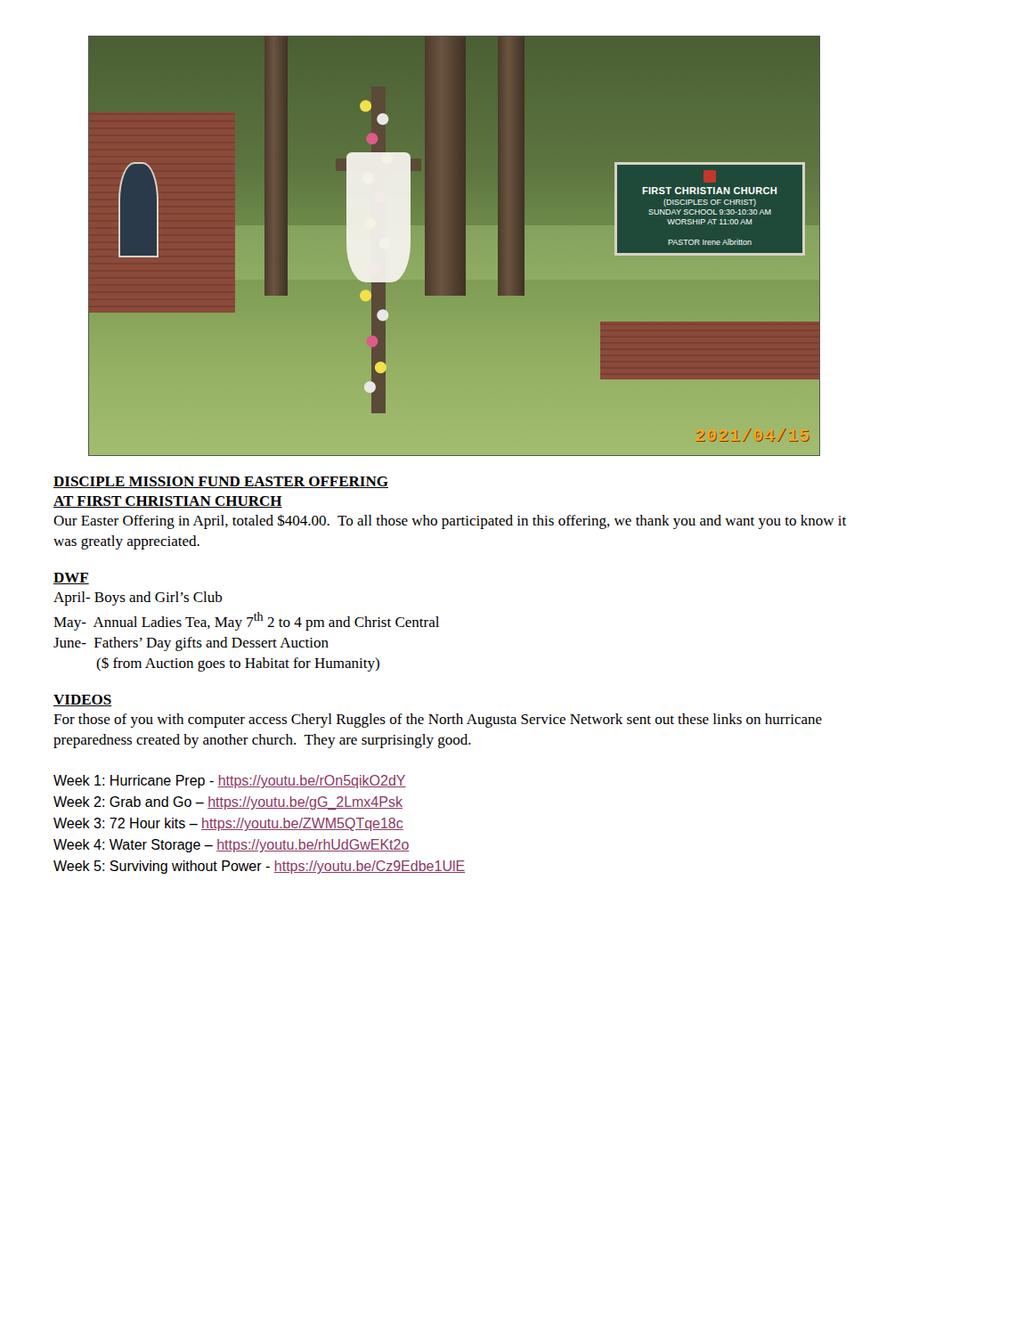FIRST CHRISTIAN CHURCH (DISCIPLES OF CHRIST) SUNDAY SCHOOL 9:30-10:30 AM WORSHIP AT 11:00 AM PASTOR Irene Albritton
2021/04/15
DISCIPLE MISSION FUND EASTER OFFERING
AT FIRST CHRISTIAN CHURCH
Our Easter Offering in April, totaled $404.00. To all those who participated in this offering, we thank you and want you to know it was greatly appreciated.
DWF
April- Boys and Girl’s Club
May- Annual Ladies Tea, May 7th 2 to 4 pm and Christ Central
June- Fathers’ Day gifts and Dessert Auction
($ from Auction goes to Habitat for Humanity)
VIDEOS
For those of you with computer access Cheryl Ruggles of the North Augusta Service Network sent out these links on hurricane preparedness created by another church. They are surprisingly good.
Week 1: Hurricane Prep - https://youtu.be/rOn5qikO2dY
Week 2: Grab and Go – https://youtu.be/gG_2Lmx4Psk
Week 3: 72 Hour kits – https://youtu.be/ZWM5QTqe18c
Week 4: Water Storage – https://youtu.be/rhUdGwEKt2o
Week 5: Surviving without Power - https://youtu.be/Cz9Edbe1UlE